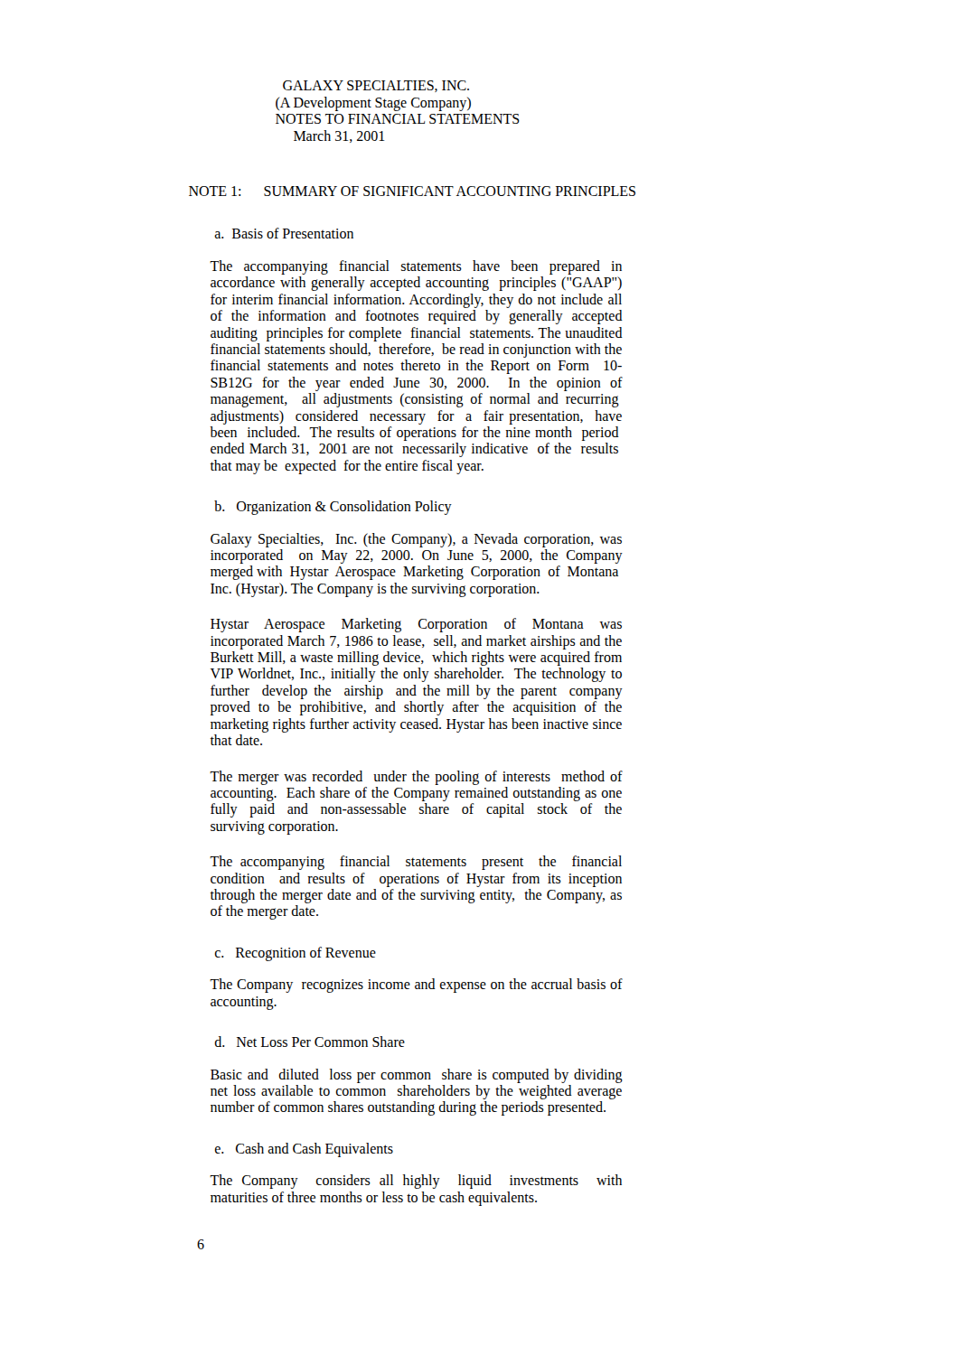GALAXY SPECIALTIES, INC.
(A Development Stage Company)
NOTES TO FINANCIAL STATEMENTS
March 31, 2001
NOTE 1: SUMMARY OF SIGNIFICANT ACCOUNTING PRINCIPLES
a. Basis of Presentation
The accompanying financial statements have been prepared in accordance with generally accepted accounting principles ("GAAP") for interim financial information. Accordingly, they do not include all of the information and footnotes required by generally accepted auditing principles for complete financial statements. The unaudited financial statements should, therefore, be read in conjunction with the financial statements and notes thereto in the Report on Form 10-SB12G for the year ended June 30, 2000. In the opinion of management, all adjustments (consisting of normal and recurring adjustments) considered necessary for a fair presentation, have been included. The results of operations for the nine month period ended March 31, 2001 are not necessarily indicative of the results that may be expected for the entire fiscal year.
b. Organization & Consolidation Policy
Galaxy Specialties, Inc. (the Company), a Nevada corporation, was incorporated on May 22, 2000. On June 5, 2000, the Company merged with Hystar Aerospace Marketing Corporation of Montana Inc. (Hystar). The Company is the surviving corporation.
Hystar Aerospace Marketing Corporation of Montana was incorporated March 7, 1986 to lease, sell, and market airships and the Burkett Mill, a waste milling device, which rights were acquired from VIP Worldnet, Inc., initially the only shareholder. The technology to further develop the airship and the mill by the parent company proved to be prohibitive, and shortly after the acquisition of the marketing rights further activity ceased. Hystar has been inactive since that date.
The merger was recorded under the pooling of interests method of accounting. Each share of the Company remained outstanding as one fully paid and non-assessable share of capital stock of the surviving corporation.
The accompanying financial statements present the financial condition and results of operations of Hystar from its inception through the merger date and of the surviving entity, the Company, as of the merger date.
c. Recognition of Revenue
The Company recognizes income and expense on the accrual basis of accounting.
d. Net Loss Per Common Share
Basic and diluted loss per common share is computed by dividing net loss available to common shareholders by the weighted average number of common shares outstanding during the periods presented.
e. Cash and Cash Equivalents
The Company considers all highly liquid investments with maturities of three months or less to be cash equivalents.
6